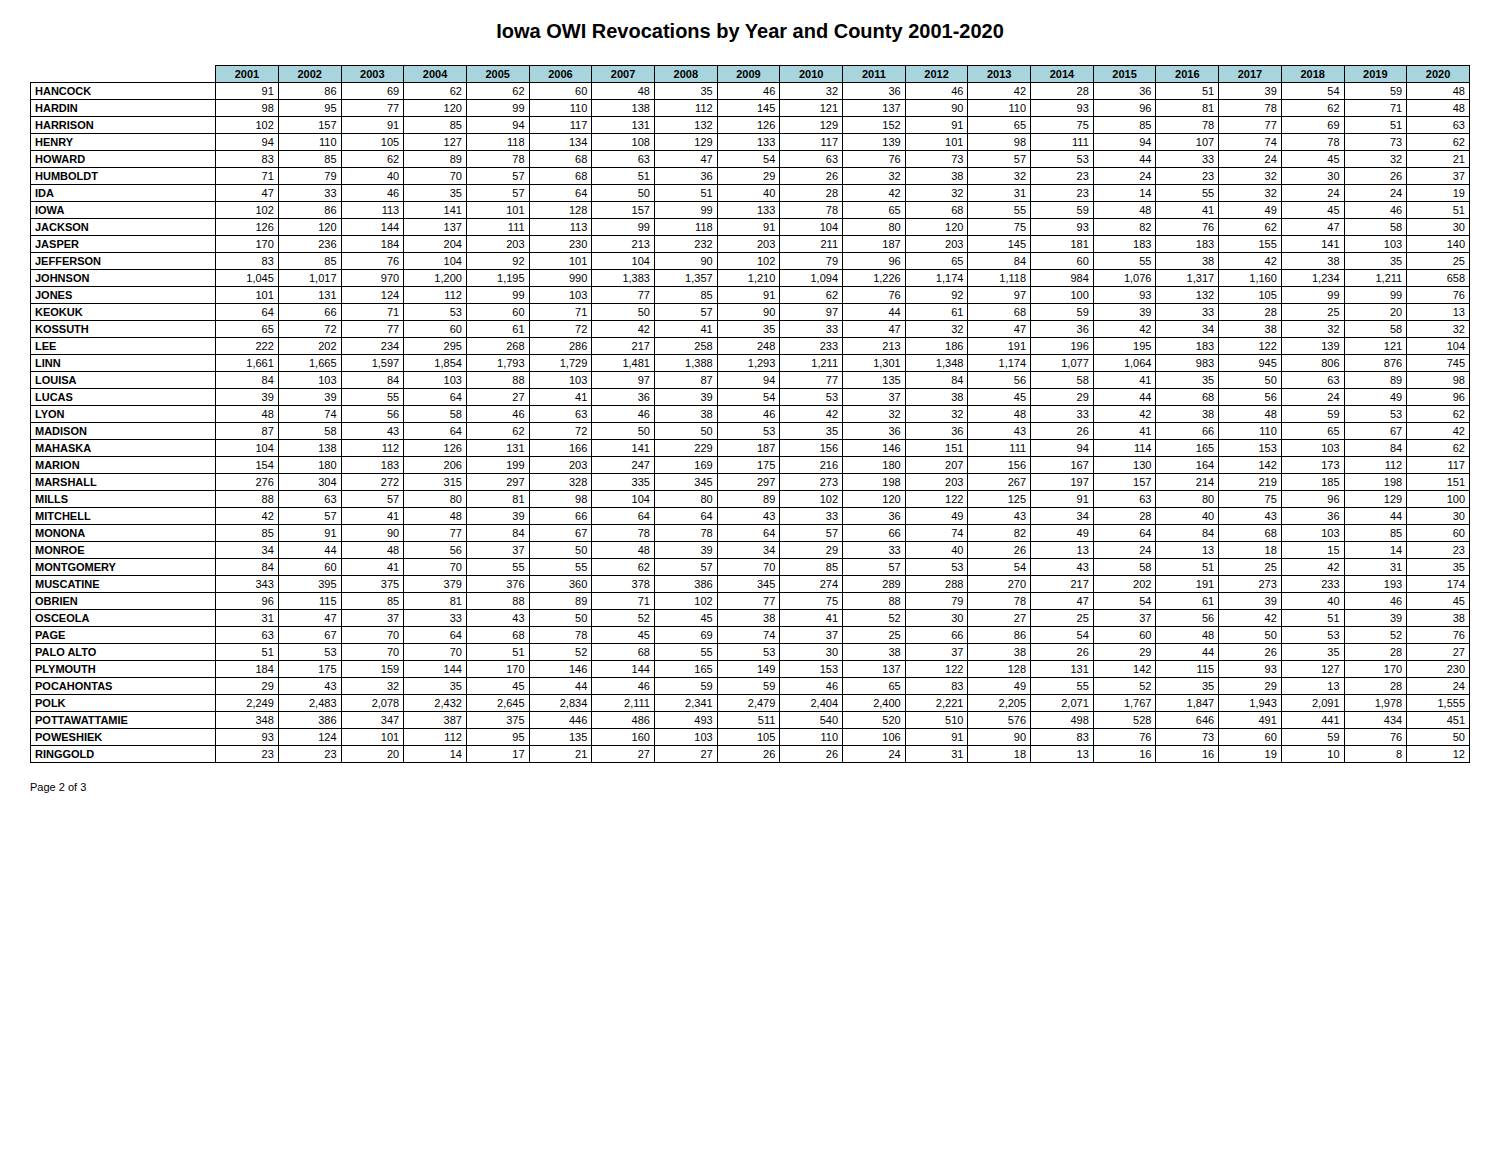Iowa OWI Revocations by Year and County 2001-2020
| | 2001 | 2002 | 2003 | 2004 | 2005 | 2006 | 2007 | 2008 | 2009 | 2010 | 2011 | 2012 | 2013 | 2014 | 2015 | 2016 | 2017 | 2018 | 2019 | 2020 |
| --- | --- | --- | --- | --- | --- | --- | --- | --- | --- | --- | --- | --- | --- | --- | --- | --- | --- | --- | --- | --- |
| HANCOCK | 91 | 86 | 69 | 62 | 62 | 60 | 48 | 35 | 46 | 32 | 36 | 46 | 42 | 28 | 36 | 51 | 39 | 54 | 59 | 48 |
| HARDIN | 98 | 95 | 77 | 120 | 99 | 110 | 138 | 112 | 145 | 121 | 137 | 90 | 110 | 93 | 96 | 81 | 78 | 62 | 71 | 48 |
| HARRISON | 102 | 157 | 91 | 85 | 94 | 117 | 131 | 132 | 126 | 129 | 152 | 91 | 65 | 75 | 85 | 78 | 77 | 69 | 51 | 63 |
| HENRY | 94 | 110 | 105 | 127 | 118 | 134 | 108 | 129 | 133 | 117 | 139 | 101 | 98 | 111 | 94 | 107 | 74 | 78 | 73 | 62 |
| HOWARD | 83 | 85 | 62 | 89 | 78 | 68 | 63 | 47 | 54 | 63 | 76 | 73 | 57 | 53 | 44 | 33 | 24 | 45 | 32 | 21 |
| HUMBOLDT | 71 | 79 | 40 | 70 | 57 | 68 | 51 | 36 | 29 | 26 | 32 | 38 | 32 | 23 | 24 | 23 | 32 | 30 | 26 | 37 |
| IDA | 47 | 33 | 46 | 35 | 57 | 64 | 50 | 51 | 40 | 28 | 42 | 32 | 31 | 23 | 14 | 55 | 32 | 24 | 24 | 19 |
| IOWA | 102 | 86 | 113 | 141 | 101 | 128 | 157 | 99 | 133 | 78 | 65 | 68 | 55 | 59 | 48 | 41 | 49 | 45 | 46 | 51 |
| JACKSON | 126 | 120 | 144 | 137 | 111 | 113 | 99 | 118 | 91 | 104 | 80 | 120 | 75 | 93 | 82 | 76 | 62 | 47 | 58 | 30 |
| JASPER | 170 | 236 | 184 | 204 | 203 | 230 | 213 | 232 | 203 | 211 | 187 | 203 | 145 | 181 | 183 | 183 | 155 | 141 | 103 | 140 |
| JEFFERSON | 83 | 85 | 76 | 104 | 92 | 101 | 104 | 90 | 102 | 79 | 96 | 65 | 84 | 60 | 55 | 38 | 42 | 38 | 35 | 25 |
| JOHNSON | 1,045 | 1,017 | 970 | 1,200 | 1,195 | 990 | 1,383 | 1,357 | 1,210 | 1,094 | 1,226 | 1,174 | 1,118 | 984 | 1,076 | 1,317 | 1,160 | 1,234 | 1,211 | 658 |
| JONES | 101 | 131 | 124 | 112 | 99 | 103 | 77 | 85 | 91 | 62 | 76 | 92 | 97 | 100 | 93 | 132 | 105 | 99 | 99 | 76 |
| KEOKUK | 64 | 66 | 71 | 53 | 60 | 71 | 50 | 57 | 90 | 97 | 44 | 61 | 68 | 59 | 39 | 33 | 28 | 25 | 20 | 13 |
| KOSSUTH | 65 | 72 | 77 | 60 | 61 | 72 | 42 | 41 | 35 | 33 | 47 | 32 | 47 | 36 | 42 | 34 | 38 | 32 | 58 | 32 |
| LEE | 222 | 202 | 234 | 295 | 268 | 286 | 217 | 258 | 248 | 233 | 213 | 186 | 191 | 196 | 195 | 183 | 122 | 139 | 121 | 104 |
| LINN | 1,661 | 1,665 | 1,597 | 1,854 | 1,793 | 1,729 | 1,481 | 1,388 | 1,293 | 1,211 | 1,301 | 1,348 | 1,174 | 1,077 | 1,064 | 983 | 945 | 806 | 876 | 745 |
| LOUISA | 84 | 103 | 84 | 103 | 88 | 103 | 97 | 87 | 94 | 77 | 135 | 84 | 56 | 58 | 41 | 35 | 50 | 63 | 89 | 98 |
| LUCAS | 39 | 39 | 55 | 64 | 27 | 41 | 36 | 39 | 54 | 53 | 37 | 38 | 45 | 29 | 44 | 68 | 56 | 24 | 49 | 96 |
| LYON | 48 | 74 | 56 | 58 | 46 | 63 | 46 | 38 | 46 | 42 | 32 | 32 | 48 | 33 | 42 | 38 | 48 | 59 | 53 | 62 |
| MADISON | 87 | 58 | 43 | 64 | 62 | 72 | 50 | 50 | 53 | 35 | 36 | 36 | 43 | 26 | 41 | 66 | 110 | 65 | 67 | 42 |
| MAHASKA | 104 | 138 | 112 | 126 | 131 | 166 | 141 | 229 | 187 | 156 | 146 | 151 | 111 | 94 | 114 | 165 | 153 | 103 | 84 | 62 |
| MARION | 154 | 180 | 183 | 206 | 199 | 203 | 247 | 169 | 175 | 216 | 180 | 207 | 156 | 167 | 130 | 164 | 142 | 173 | 112 | 117 |
| MARSHALL | 276 | 304 | 272 | 315 | 297 | 328 | 335 | 345 | 297 | 273 | 198 | 203 | 267 | 197 | 157 | 214 | 219 | 185 | 198 | 151 |
| MILLS | 88 | 63 | 57 | 80 | 81 | 98 | 104 | 80 | 89 | 102 | 120 | 122 | 125 | 91 | 63 | 80 | 75 | 96 | 129 | 100 |
| MITCHELL | 42 | 57 | 41 | 48 | 39 | 66 | 64 | 64 | 43 | 33 | 36 | 49 | 43 | 34 | 28 | 40 | 43 | 36 | 44 | 30 |
| MONONA | 85 | 91 | 90 | 77 | 84 | 67 | 78 | 78 | 64 | 57 | 66 | 74 | 82 | 49 | 64 | 84 | 68 | 103 | 85 | 60 |
| MONROE | 34 | 44 | 48 | 56 | 37 | 50 | 48 | 39 | 34 | 29 | 33 | 40 | 26 | 13 | 24 | 13 | 18 | 15 | 14 | 23 |
| MONTGOMERY | 84 | 60 | 41 | 70 | 55 | 55 | 62 | 57 | 70 | 85 | 57 | 53 | 54 | 43 | 58 | 51 | 25 | 42 | 31 | 35 |
| MUSCATINE | 343 | 395 | 375 | 379 | 376 | 360 | 378 | 386 | 345 | 274 | 289 | 288 | 270 | 217 | 202 | 191 | 273 | 233 | 193 | 174 |
| OBRIEN | 96 | 115 | 85 | 81 | 88 | 89 | 71 | 102 | 77 | 75 | 88 | 79 | 78 | 47 | 54 | 61 | 39 | 40 | 46 | 45 |
| OSCEOLA | 31 | 47 | 37 | 33 | 43 | 50 | 52 | 45 | 38 | 41 | 52 | 30 | 27 | 25 | 37 | 56 | 42 | 51 | 39 | 38 |
| PAGE | 63 | 67 | 70 | 64 | 68 | 78 | 45 | 69 | 74 | 37 | 25 | 66 | 86 | 54 | 60 | 48 | 50 | 53 | 52 | 76 |
| PALO ALTO | 51 | 53 | 70 | 70 | 51 | 52 | 68 | 55 | 53 | 30 | 38 | 37 | 38 | 26 | 29 | 44 | 26 | 35 | 28 | 27 |
| PLYMOUTH | 184 | 175 | 159 | 144 | 170 | 146 | 144 | 165 | 149 | 153 | 137 | 122 | 128 | 131 | 142 | 115 | 93 | 127 | 170 | 230 |
| POCAHONTAS | 29 | 43 | 32 | 35 | 45 | 44 | 46 | 59 | 59 | 46 | 65 | 83 | 49 | 55 | 52 | 35 | 29 | 13 | 28 | 24 |
| POLK | 2,249 | 2,483 | 2,078 | 2,432 | 2,645 | 2,834 | 2,111 | 2,341 | 2,479 | 2,404 | 2,400 | 2,221 | 2,205 | 2,071 | 1,767 | 1,847 | 1,943 | 2,091 | 1,978 | 1,555 |
| POTTAWATTAMIE | 348 | 386 | 347 | 387 | 375 | 446 | 486 | 493 | 511 | 540 | 520 | 510 | 576 | 498 | 528 | 646 | 491 | 441 | 434 | 451 |
| POWESHIEK | 93 | 124 | 101 | 112 | 95 | 135 | 160 | 103 | 105 | 110 | 106 | 91 | 90 | 83 | 76 | 73 | 60 | 59 | 76 | 50 |
| RINGGOLD | 23 | 23 | 20 | 14 | 17 | 21 | 27 | 27 | 26 | 26 | 24 | 31 | 18 | 13 | 16 | 16 | 19 | 10 | 8 | 12 |
Page 2 of 3